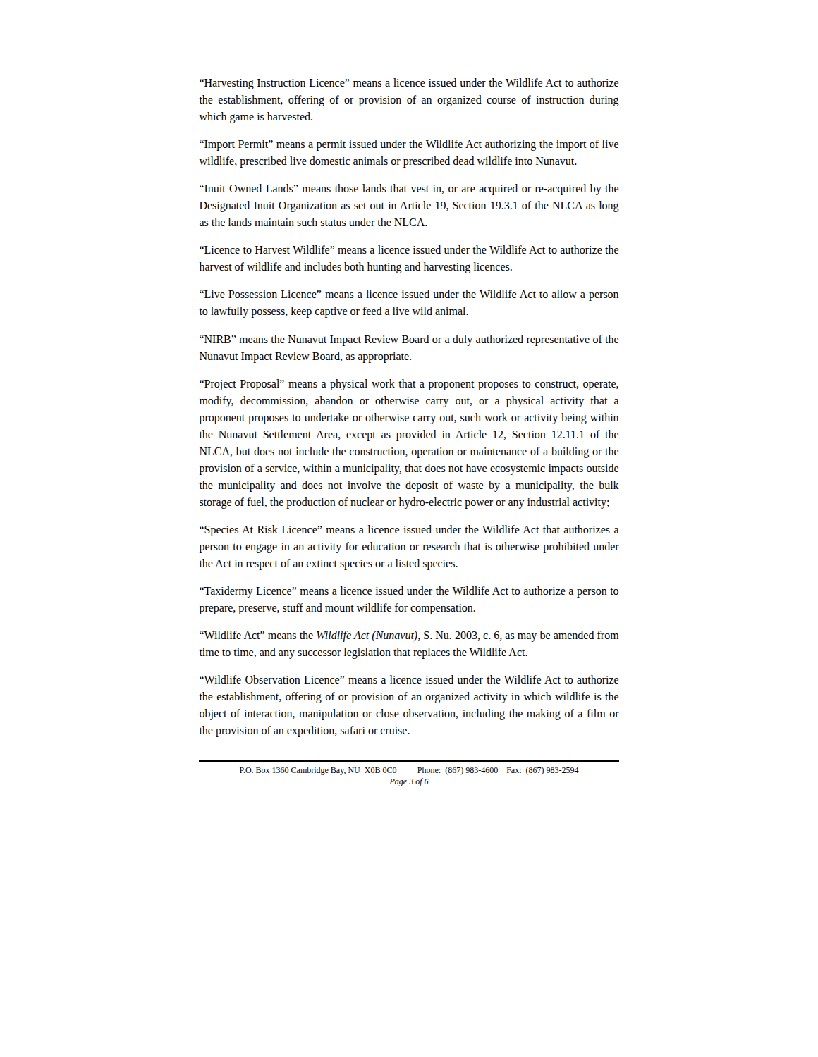“Harvesting Instruction Licence” means a licence issued under the Wildlife Act to authorize the establishment, offering of or provision of an organized course of instruction during which game is harvested.
“Import Permit” means a permit issued under the Wildlife Act authorizing the import of live wildlife, prescribed live domestic animals or prescribed dead wildlife into Nunavut.
“Inuit Owned Lands” means those lands that vest in, or are acquired or re-acquired by the Designated Inuit Organization as set out in Article 19, Section 19.3.1 of the NLCA as long as the lands maintain such status under the NLCA.
“Licence to Harvest Wildlife” means a licence issued under the Wildlife Act to authorize the harvest of wildlife and includes both hunting and harvesting licences.
“Live Possession Licence” means a licence issued under the Wildlife Act to allow a person to lawfully possess, keep captive or feed a live wild animal.
“NIRB” means the Nunavut Impact Review Board or a duly authorized representative of the Nunavut Impact Review Board, as appropriate.
“Project Proposal” means a physical work that a proponent proposes to construct, operate, modify, decommission, abandon or otherwise carry out, or a physical activity that a proponent proposes to undertake or otherwise carry out, such work or activity being within the Nunavut Settlement Area, except as provided in Article 12, Section 12.11.1 of the NLCA, but does not include the construction, operation or maintenance of a building or the provision of a service, within a municipality, that does not have ecosystemic impacts outside the municipality and does not involve the deposit of waste by a municipality, the bulk storage of fuel, the production of nuclear or hydro-electric power or any industrial activity;
“Species At Risk Licence” means a licence issued under the Wildlife Act that authorizes a person to engage in an activity for education or research that is otherwise prohibited under the Act in respect of an extinct species or a listed species.
“Taxidermy Licence” means a licence issued under the Wildlife Act to authorize a person to prepare, preserve, stuff and mount wildlife for compensation.
“Wildlife Act” means the Wildlife Act (Nunavut), S. Nu. 2003, c. 6, as may be amended from time to time, and any successor legislation that replaces the Wildlife Act.
“Wildlife Observation Licence” means a licence issued under the Wildlife Act to authorize the establishment, offering of or provision of an organized activity in which wildlife is the object of interaction, manipulation or close observation, including the making of a film or the provision of an expedition, safari or cruise.
P.O. Box 1360 Cambridge Bay, NU X0B 0C0 Phone: (867) 983-4600 Fax: (867) 983-2594 Page 3 of 6